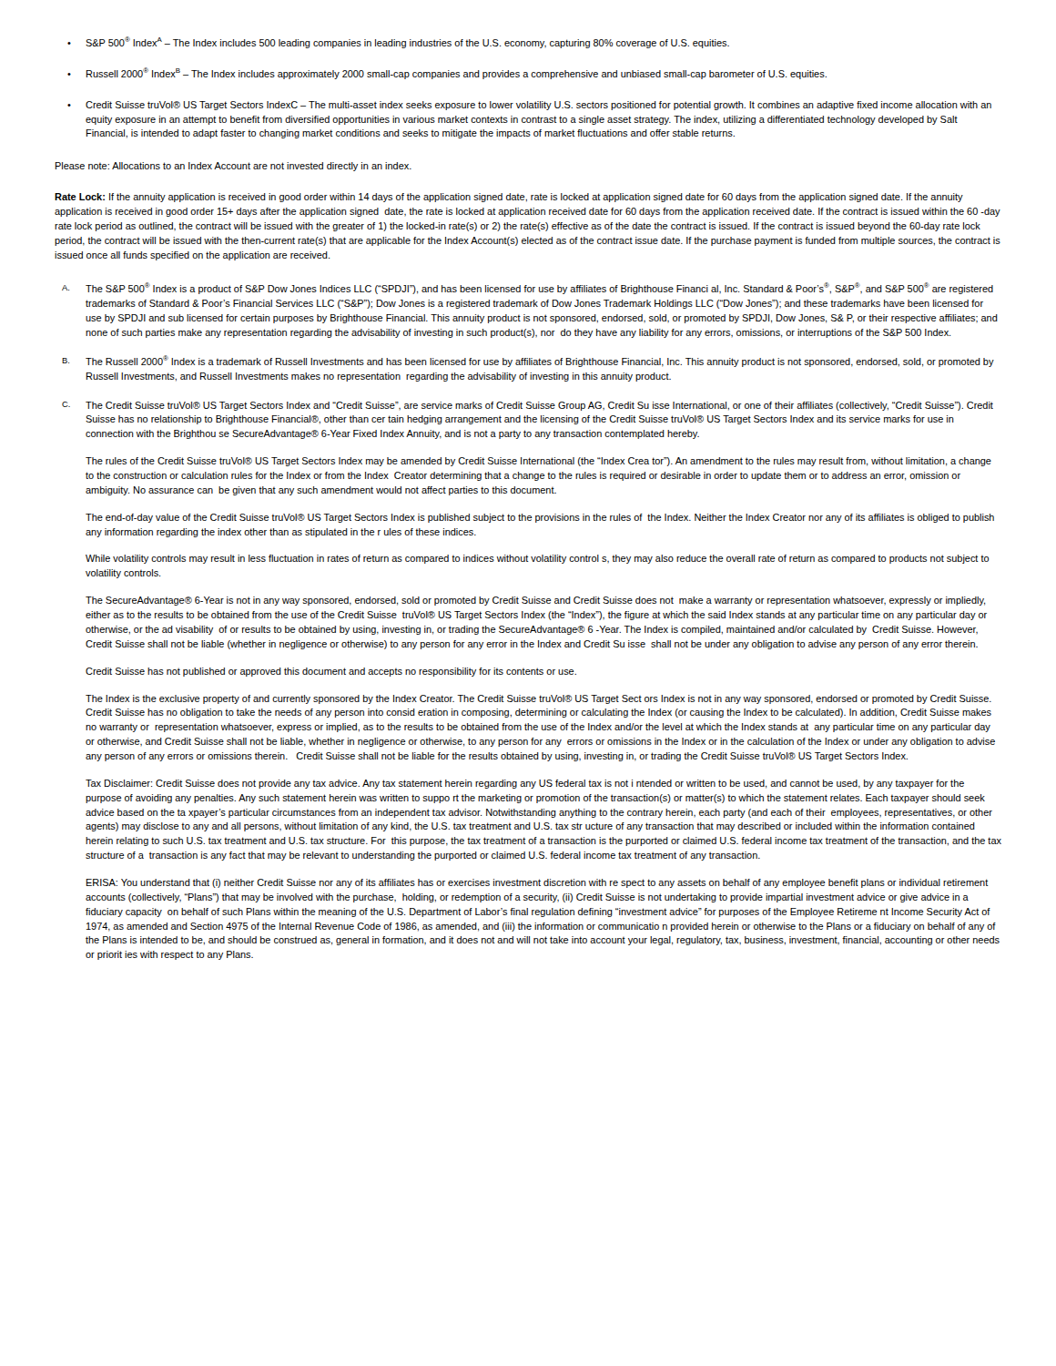S&P 500® IndexA – The Index includes 500 leading companies in leading industries of the U.S. economy, capturing 80% coverage of U.S. equities.
Russell 2000® IndexB – The Index includes approximately 2000 small-cap companies and provides a comprehensive and unbiased small-cap barometer of U.S. equities.
Credit Suisse truVol® US Target Sectors IndexC – The multi-asset index seeks exposure to lower volatility U.S. sectors positioned for potential growth. It combines an adaptive fixed income allocation with an equity exposure in an attempt to benefit from diversified opportunities in various market contexts in contrast to a single asset strategy. The index, utilizing a differentiated technology developed by Salt Financial, is intended to adapt faster to changing market conditions and seeks to mitigate the impacts of market fluctuations and offer stable returns.
Please note: Allocations to an Index Account are not invested directly in an index.
Rate Lock: If the annuity application is received in good order within 14 days of the application signed date, rate is locked at application signed date for 60 days from the application signed date. If the annuity application is received in good order 15+ days after the application signed date, the rate is locked at application received date for 60 days from the application received date. If the contract is issued within the 60 -day rate lock period as outlined, the contract will be issued with the greater of 1) the locked-in rate(s) or 2) the rate(s) effective as of the date the contract is issued. If the contract is issued beyond the 60-day rate lock period, the contract will be issued with the then-current rate(s) that are applicable for the Index Account(s) elected as of the contract issue date. If the purchase payment is funded from multiple sources, the contract is issued once all funds specified on the application are received.
The S&P 500® Index is a product of S&P Dow Jones Indices LLC (“SPDJI”), and has been licensed for use by affiliates of Brighthouse Financi al, Inc. Standard & Poor’s®, S&P®, and S&P 500® are registered trademarks of Standard & Poor’s Financial Services LLC (“S&P”); Dow Jones is a registered trademark of Dow Jones Trademark Holdings LLC (“Dow Jones”); and these trademarks have been licensed for use by SPDJI and sub licensed for certain purposes by Brighthouse Financial. This annuity product is not sponsored, endorsed, sold, or promoted by SPDJI, Dow Jones, S& P, or their respective affiliates; and none of such parties make any representation regarding the advisability of investing in such product(s), nor do they have any liability for any errors, omissions, or interruptions of the S&P 500 Index.
The Russell 2000® Index is a trademark of Russell Investments and has been licensed for use by affiliates of Brighthouse Financial, Inc. This annuity product is not sponsored, endorsed, sold, or promoted by Russell Investments, and Russell Investments makes no representation regarding the advisability of investing in this annuity product.
The Credit Suisse truVol® US Target Sectors Index and “Credit Suisse”, are service marks of Credit Suisse Group AG, Credit Su isse International, or one of their affiliates (collectively, “Credit Suisse”). Credit Suisse has no relationship to Brighthouse Financial®, other than cer tain hedging arrangement and the licensing of the Credit Suisse truVol® US Target Sectors Index and its service marks for use in connection with the Brighthou se SecureAdvantage® 6-Year Fixed Index Annuity, and is not a party to any transaction contemplated hereby.
The rules of the Credit Suisse truVol® US Target Sectors Index may be amended by Credit Suisse International (the “Index Crea tor”). An amendment to the rules may result from, without limitation, a change to the construction or calculation rules for the Index or from the Index Creator determining that a change to the rules is required or desirable in order to update them or to address an error, omission or ambiguity. No assurance can be given that any such amendment would not affect parties to this document.
The end-of-day value of the Credit Suisse truVol® US Target Sectors Index is published subject to the provisions in the rules of the Index. Neither the Index Creator nor any of its affiliates is obliged to publish any information regarding the index other than as stipulated in the r ules of these indices.
While volatility controls may result in less fluctuation in rates of return as compared to indices without volatility control s, they may also reduce the overall rate of return as compared to products not subject to volatility controls.
The SecureAdvantage® 6-Year is not in any way sponsored, endorsed, sold or promoted by Credit Suisse and Credit Suisse does not make a warranty or representation whatsoever, expressly or impliedly, either as to the results to be obtained from the use of the Credit Suisse truVol® US Target Sectors Index (the “Index”), the figure at which the said Index stands at any particular time on any particular day or otherwise, or the ad visability of or results to be obtained by using, investing in, or trading the SecureAdvantage® 6 -Year. The Index is compiled, maintained and/or calculated by Credit Suisse. However, Credit Suisse shall not be liable (whether in negligence or otherwise) to any person for any error in the Index and Credit Su isse shall not be under any obligation to advise any person of any error therein.
Credit Suisse has not published or approved this document and accepts no responsibility for its contents or use.
The Index is the exclusive property of and currently sponsored by the Index Creator. The Credit Suisse truVol® US Target Sect ors Index is not in any way sponsored, endorsed or promoted by Credit Suisse. Credit Suisse has no obligation to take the needs of any person into consid eration in composing, determining or calculating the Index (or causing the Index to be calculated). In addition, Credit Suisse makes no warranty or representation whatsoever, express or implied, as to the results to be obtained from the use of the Index and/or the level at which the Index stands at any particular time on any particular day or otherwise, and Credit Suisse shall not be liable, whether in negligence or otherwise, to any person for any errors or omissions in the Index or in the calculation of the Index or under any obligation to advise any person of any errors or omissions therein. Credit Suisse shall not be liable for the results obtained by using, investing in, or trading the Credit Suisse truVol® US Target Sectors Index.
Tax Disclaimer: Credit Suisse does not provide any tax advice. Any tax statement herein regarding any US federal tax is not i ntended or written to be used, and cannot be used, by any taxpayer for the purpose of avoiding any penalties. Any such statement herein was written to suppo rt the marketing or promotion of the transaction(s) or matter(s) to which the statement relates. Each taxpayer should seek advice based on the ta xpayer’s particular circumstances from an independent tax advisor. Notwithstanding anything to the contrary herein, each party (and each of their employees, representatives, or other agents) may disclose to any and all persons, without limitation of any kind, the U.S. tax treatment and U.S. tax str ucture of any transaction that may described or included within the information contained herein relating to such U.S. tax treatment and U.S. tax structure. For this purpose, the tax treatment of a transaction is the purported or claimed U.S. federal income tax treatment of the transaction, and the tax structure of a transaction is any fact that may be relevant to understanding the purported or claimed U.S. federal income tax treatment of any transaction.
ERISA: You understand that (i) neither Credit Suisse nor any of its affiliates has or exercises investment discretion with re spect to any assets on behalf of any employee benefit plans or individual retirement accounts (collectively, “Plans”) that may be involved with the purchase, holding, or redemption of a security, (ii) Credit Suisse is not undertaking to provide impartial investment advice or give advice in a fiduciary capacity on behalf of such Plans within the meaning of the U.S. Department of Labor’s final regulation defining “investment advice” for purposes of the Employee Retireme nt Income Security Act of 1974, as amended and Section 4975 of the Internal Revenue Code of 1986, as amended, and (iii) the information or communicatio n provided herein or otherwise to the Plans or a fiduciary on behalf of any of the Plans is intended to be, and should be construed as, general in formation, and it does not and will not take into account your legal, regulatory, tax, business, investment, financial, accounting or other needs or priorit ies with respect to any Plans.